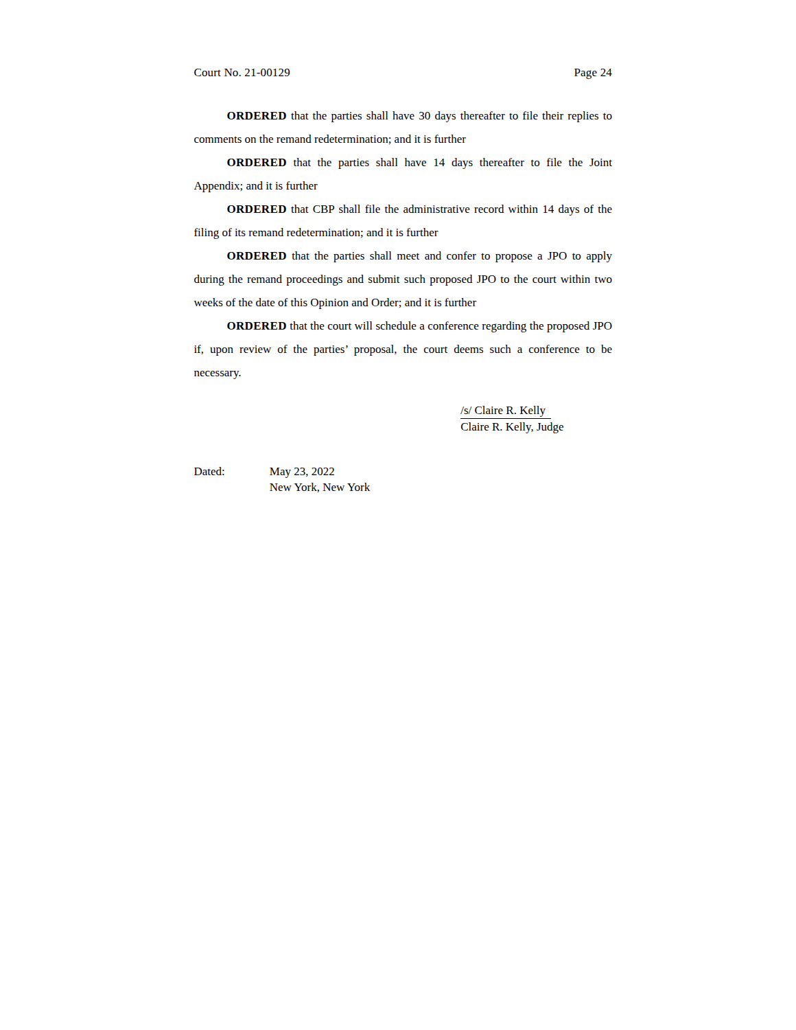Court No. 21-00129 Page 24
ORDERED that the parties shall have 30 days thereafter to file their replies to comments on the remand redetermination; and it is further
ORDERED that the parties shall have 14 days thereafter to file the Joint Appendix; and it is further
ORDERED that CBP shall file the administrative record within 14 days of the filing of its remand redetermination; and it is further
ORDERED that the parties shall meet and confer to propose a JPO to apply during the remand proceedings and submit such proposed JPO to the court within two weeks of the date of this Opinion and Order; and it is further
ORDERED that the court will schedule a conference regarding the proposed JPO if, upon review of the parties’ proposal, the court deems such a conference to be necessary.
/s/ Claire R. Kelly Claire R. Kelly, Judge
Dated:
May 23, 2022
New York, New York